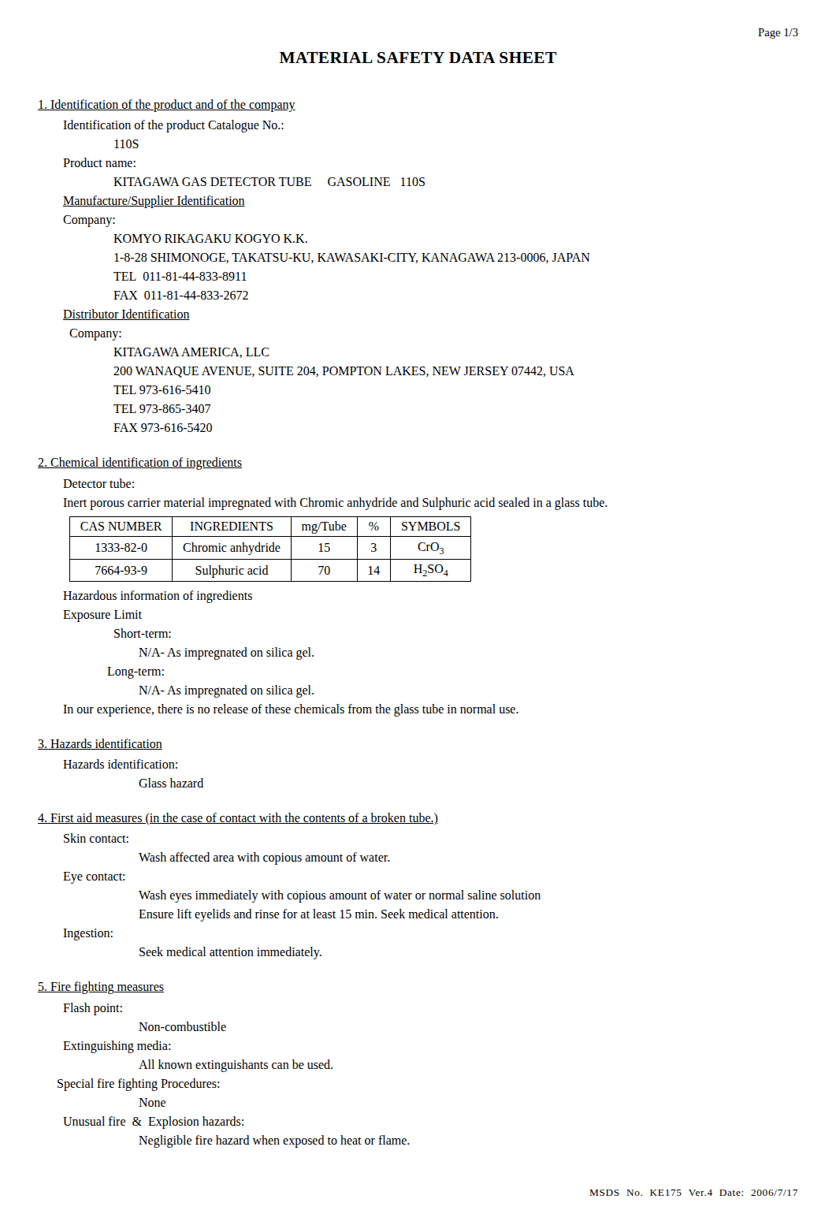Page 1/3
MATERIAL SAFETY DATA SHEET
1. Identification of the product and of the company
Identification of the product Catalogue No.:
110S
Product name:
KITAGAWA GAS DETECTOR TUBE GASOLINE 110S
Manufacture/Supplier Identification
Company:
KOMYO RIKAGAKU KOGYO K.K.
1-8-28 SHIMONOGE, TAKATSU-KU, KAWASAKI-CITY, KANAGAWA 213-0006, JAPAN
TEL 011-81-44-833-8911
FAX 011-81-44-833-2672
Distributor Identification
Company:
KITAGAWA AMERICA, LLC
200 WANAQUE AVENUE, SUITE 204, POMPTON LAKES, NEW JERSEY 07442, USA
TEL 973-616-5410
TEL 973-865-3407
FAX 973-616-5420
2. Chemical identification of ingredients
Detector tube:
Inert porous carrier material impregnated with Chromic anhydride and Sulphuric acid sealed in a glass tube.
| CAS NUMBER | INGREDIENTS | mg/Tube | % | SYMBOLS |
| --- | --- | --- | --- | --- |
| 1333-82-0 | Chromic anhydride | 15 | 3 | CrO 3 |
| 7664-93-9 | Sulphuric acid | 70 | 14 | H 2 SO 4 |
Hazardous information of ingredients
Exposure Limit
Short-term:
N/A- As impregnated on silica gel.
Long-term:
N/A- As impregnated on silica gel.
In our experience, there is no release of these chemicals from the glass tube in normal use.
3. Hazards identification
Hazards identification:
Glass hazard
4. First aid measures (in the case of contact with the contents of a broken tube.)
Skin contact:
Wash affected area with copious amount of water.
Eye contact:
Wash eyes immediately with copious amount of water or normal saline solution
Ensure lift eyelids and rinse for at least 15 min. Seek medical attention.
Ingestion:
Seek medical attention immediately.
5. Fire fighting measures
Flash point:
Non-combustible
Extinguishing media:
All known extinguishants can be used.
Special fire fighting Procedures:
None
Unusual fire & Explosion hazards:
Negligible fire hazard when exposed to heat or flame.
MSDS No. KE175 Ver.4 Date: 2006/7/17